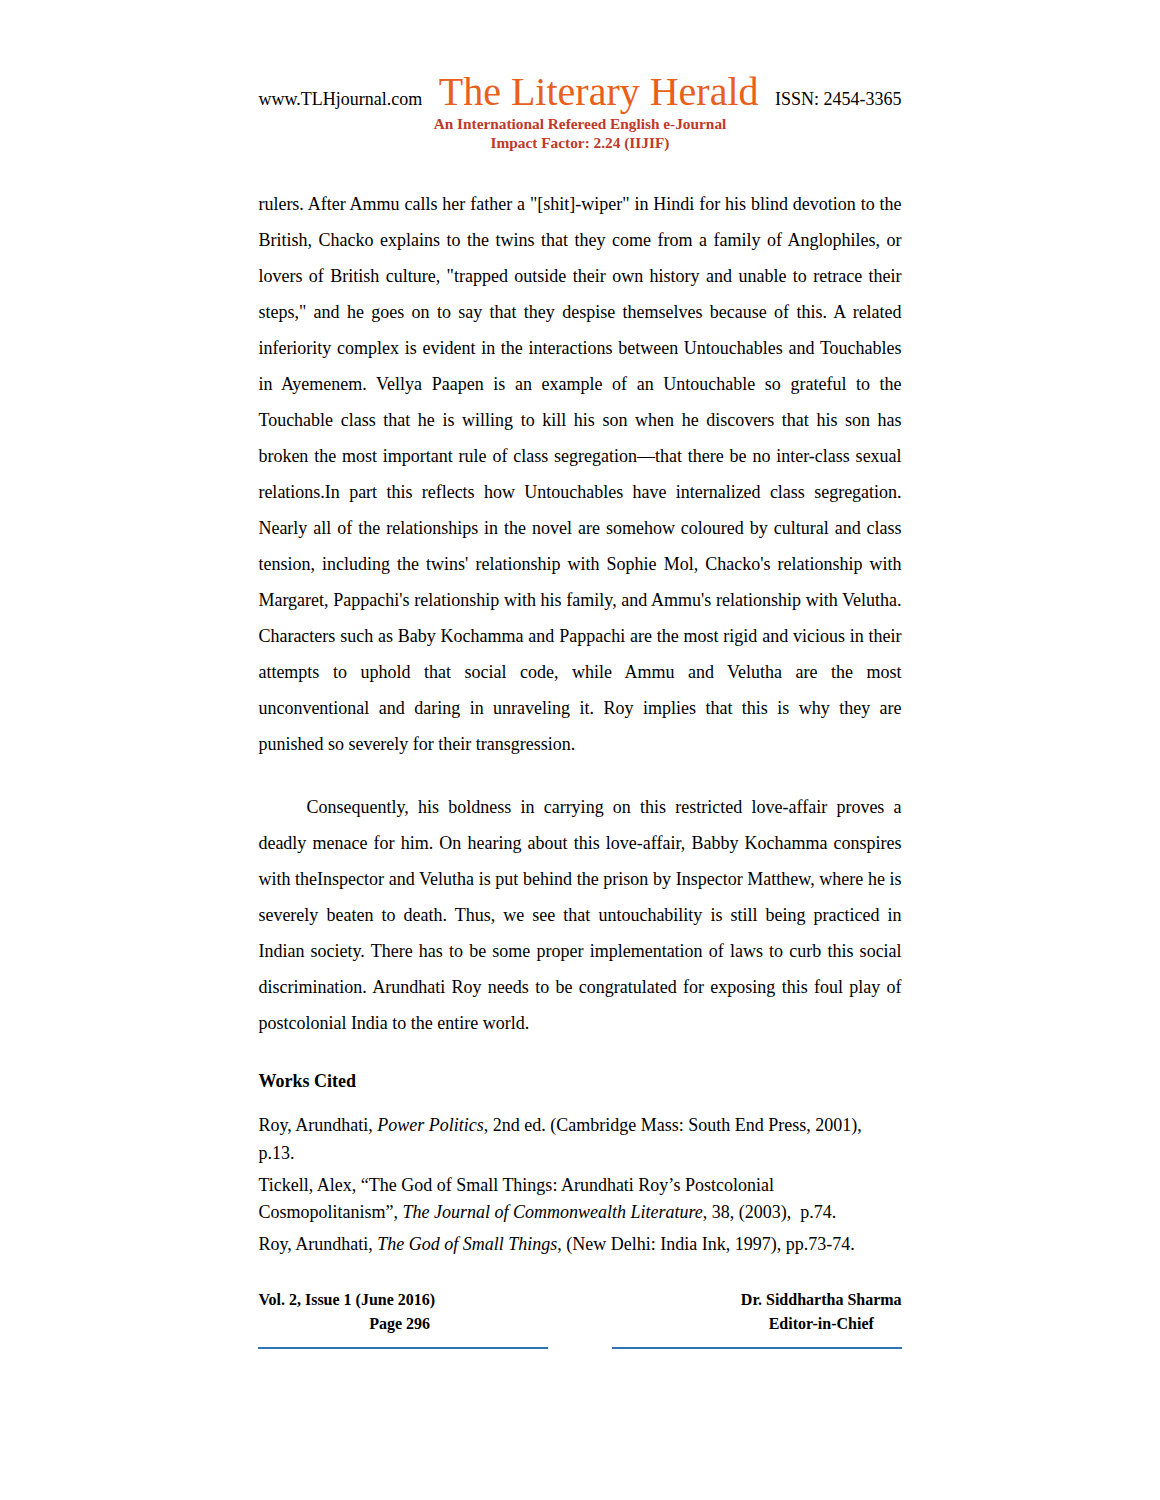www.TLHjournal.com
The Literary Herald
ISSN: 2454-3365
An International Refereed English e-Journal Impact Factor: 2.24 (IIJIF)
rulers. After Ammu calls her father a "[shit]-wiper" in Hindi for his blind devotion to the British, Chacko explains to the twins that they come from a family of Anglophiles, or lovers of British culture, "trapped outside their own history and unable to retrace their steps," and he goes on to say that they despise themselves because of this. A related inferiority complex is evident in the interactions between Untouchables and Touchables in Ayemenem. Vellya Paapen is an example of an Untouchable so grateful to the Touchable class that he is willing to kill his son when he discovers that his son has broken the most important rule of class segregation—that there be no inter-class sexual relations.In part this reflects how Untouchables have internalized class segregation. Nearly all of the relationships in the novel are somehow coloured by cultural and class tension, including the twins' relationship with Sophie Mol, Chacko's relationship with Margaret, Pappachi's relationship with his family, and Ammu's relationship with Velutha. Characters such as Baby Kochamma and Pappachi are the most rigid and vicious in their attempts to uphold that social code, while Ammu and Velutha are the most unconventional and daring in unraveling it. Roy implies that this is why they are punished so severely for their transgression.
Consequently, his boldness in carrying on this restricted love-affair proves a deadly menace for him. On hearing about this love-affair, Babby Kochamma conspires with theInspector and Velutha is put behind the prison by Inspector Matthew, where he is severely beaten to death. Thus, we see that untouchability is still being practiced in Indian society. There has to be some proper implementation of laws to curb this social discrimination. Arundhati Roy needs to be congratulated for exposing this foul play of postcolonial India to the entire world.
Works Cited
Roy, Arundhati, Power Politics, 2nd ed. (Cambridge Mass: South End Press, 2001), p.13.
Tickell, Alex, “The God of Small Things: Arundhati Roy’s Postcolonial Cosmopolitanism”, The Journal of Commonwealth Literature, 38, (2003), p.74.
Roy, Arundhati, The God of Small Things, (New Delhi: India Ink, 1997), pp.73-74.
Vol. 2, Issue 1 (June 2016)
Page 296
Dr. Siddhartha Sharma
Editor-in-Chief